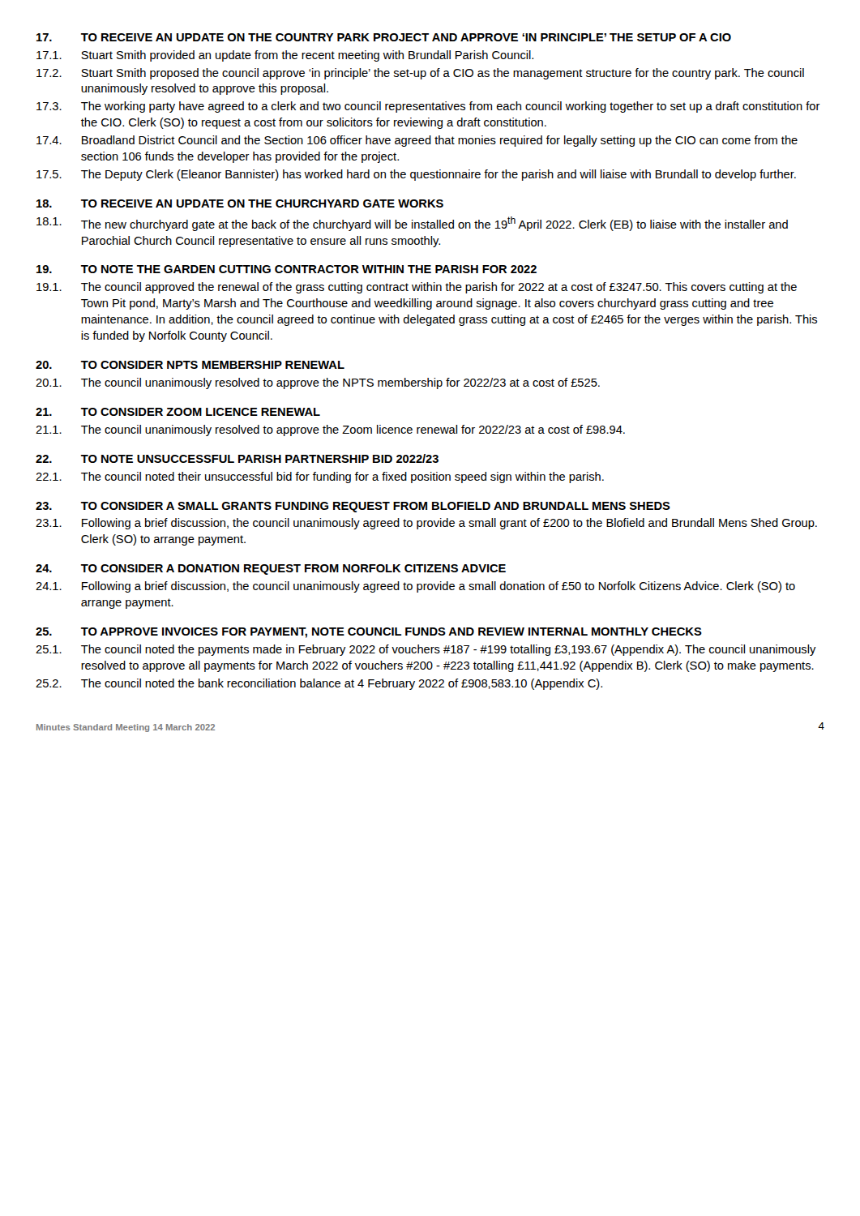17. TO RECEIVE AN UPDATE ON THE COUNTRY PARK PROJECT AND APPROVE ‘IN PRINCIPLE’ THE SETUP OF A CIO
17.1. Stuart Smith provided an update from the recent meeting with Brundall Parish Council.
17.2. Stuart Smith proposed the council approve ‘in principle’ the set-up of a CIO as the management structure for the country park. The council unanimously resolved to approve this proposal.
17.3. The working party have agreed to a clerk and two council representatives from each council working together to set up a draft constitution for the CIO. Clerk (SO) to request a cost from our solicitors for reviewing a draft constitution.
17.4. Broadland District Council and the Section 106 officer have agreed that monies required for legally setting up the CIO can come from the section 106 funds the developer has provided for the project.
17.5. The Deputy Clerk (Eleanor Bannister) has worked hard on the questionnaire for the parish and will liaise with Brundall to develop further.
18. TO RECEIVE AN UPDATE ON THE CHURCHYARD GATE WORKS
18.1. The new churchyard gate at the back of the churchyard will be installed on the 19th April 2022. Clerk (EB) to liaise with the installer and Parochial Church Council representative to ensure all runs smoothly.
19. TO NOTE THE GARDEN CUTTING CONTRACTOR WITHIN THE PARISH FOR 2022
19.1. The council approved the renewal of the grass cutting contract within the parish for 2022 at a cost of £3247.50. This covers cutting at the Town Pit pond, Marty’s Marsh and The Courthouse and weedkilling around signage. It also covers churchyard grass cutting and tree maintenance. In addition, the council agreed to continue with delegated grass cutting at a cost of £2465 for the verges within the parish. This is funded by Norfolk County Council.
20. TO CONSIDER NPTS MEMBERSHIP RENEWAL
20.1. The council unanimously resolved to approve the NPTS membership for 2022/23 at a cost of £525.
21. TO CONSIDER ZOOM LICENCE RENEWAL
21.1. The council unanimously resolved to approve the Zoom licence renewal for 2022/23 at a cost of £98.94.
22. TO NOTE UNSUCCESSFUL PARISH PARTNERSHIP BID 2022/23
22.1. The council noted their unsuccessful bid for funding for a fixed position speed sign within the parish.
23. TO CONSIDER A SMALL GRANTS FUNDING REQUEST FROM BLOFIELD AND BRUNDALL MENS SHEDS
23.1. Following a brief discussion, the council unanimously agreed to provide a small grant of £200 to the Blofield and Brundall Mens Shed Group. Clerk (SO) to arrange payment.
24. TO CONSIDER A DONATION REQUEST FROM NORFOLK CITIZENS ADVICE
24.1. Following a brief discussion, the council unanimously agreed to provide a small donation of £50 to Norfolk Citizens Advice. Clerk (SO) to arrange payment.
25. TO APPROVE INVOICES FOR PAYMENT, NOTE COUNCIL FUNDS AND REVIEW INTERNAL MONTHLY CHECKS
25.1. The council noted the payments made in February 2022 of vouchers #187 - #199 totalling £3,193.67 (Appendix A). The council unanimously resolved to approve all payments for March 2022 of vouchers #200 - #223 totalling £11,441.92 (Appendix B). Clerk (SO) to make payments.
25.2. The council noted the bank reconciliation balance at 4 February 2022 of £908,583.10 (Appendix C).
Minutes Standard Meeting 14 March 2022 4